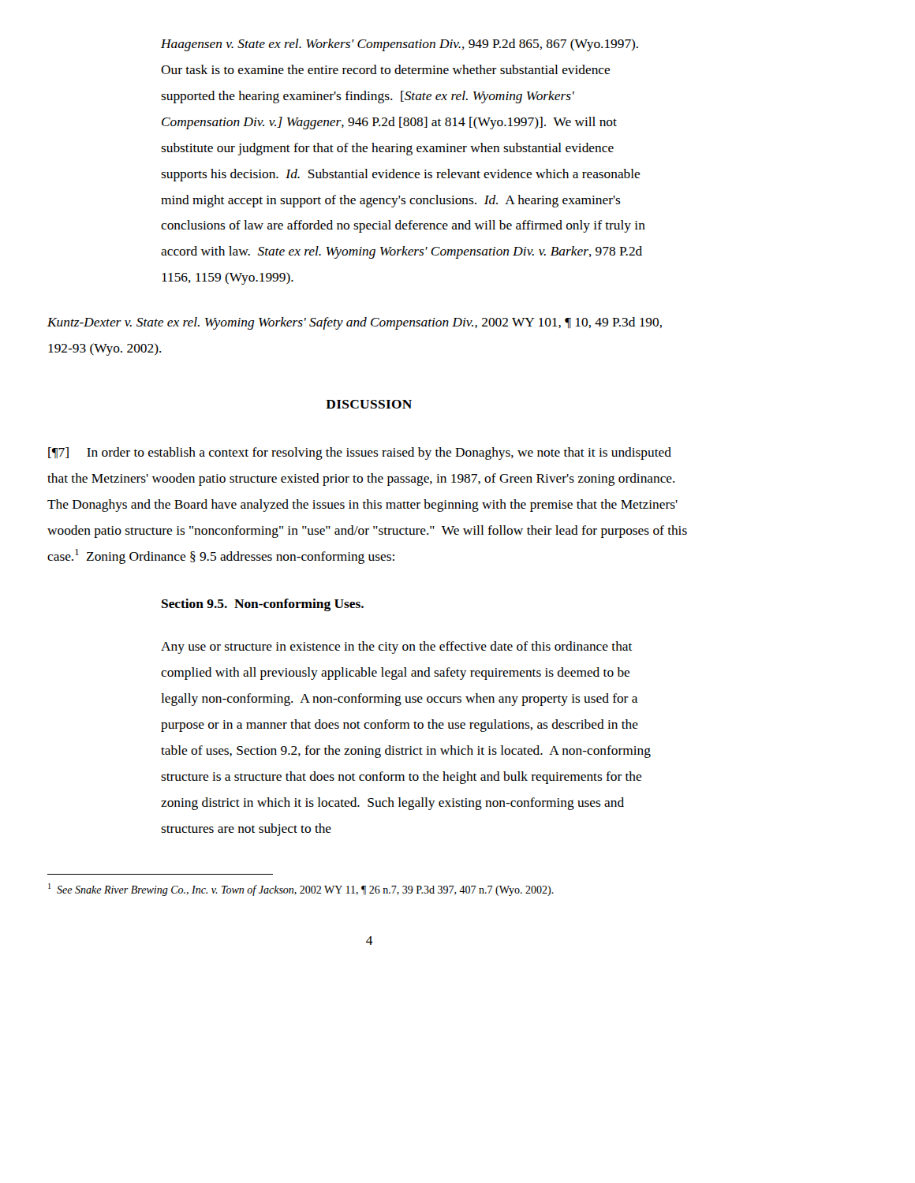Haagensen v. State ex rel. Workers' Compensation Div., 949 P.2d 865, 867 (Wyo.1997). Our task is to examine the entire record to determine whether substantial evidence supported the hearing examiner's findings. [State ex rel. Wyoming Workers' Compensation Div. v.] Waggener, 946 P.2d [808] at 814 [(Wyo.1997)]. We will not substitute our judgment for that of the hearing examiner when substantial evidence supports his decision. Id. Substantial evidence is relevant evidence which a reasonable mind might accept in support of the agency's conclusions. Id. A hearing examiner's conclusions of law are afforded no special deference and will be affirmed only if truly in accord with law. State ex rel. Wyoming Workers' Compensation Div. v. Barker, 978 P.2d 1156, 1159 (Wyo.1999).
Kuntz-Dexter v. State ex rel. Wyoming Workers' Safety and Compensation Div., 2002 WY 101, ¶ 10, 49 P.3d 190, 192-93 (Wyo. 2002).
DISCUSSION
[¶7] In order to establish a context for resolving the issues raised by the Donaghys, we note that it is undisputed that the Metziners' wooden patio structure existed prior to the passage, in 1987, of Green River's zoning ordinance. The Donaghys and the Board have analyzed the issues in this matter beginning with the premise that the Metziners' wooden patio structure is "nonconforming" in "use" and/or "structure." We will follow their lead for purposes of this case.1 Zoning Ordinance § 9.5 addresses non-conforming uses:
Section 9.5. Non-conforming Uses.
Any use or structure in existence in the city on the effective date of this ordinance that complied with all previously applicable legal and safety requirements is deemed to be legally non-conforming. A non-conforming use occurs when any property is used for a purpose or in a manner that does not conform to the use regulations, as described in the table of uses, Section 9.2, for the zoning district in which it is located. A non-conforming structure is a structure that does not conform to the height and bulk requirements for the zoning district in which it is located. Such legally existing non-conforming uses and structures are not subject to the
1 See Snake River Brewing Co., Inc. v. Town of Jackson, 2002 WY 11, ¶ 26 n.7, 39 P.3d 397, 407 n.7 (Wyo. 2002).
4